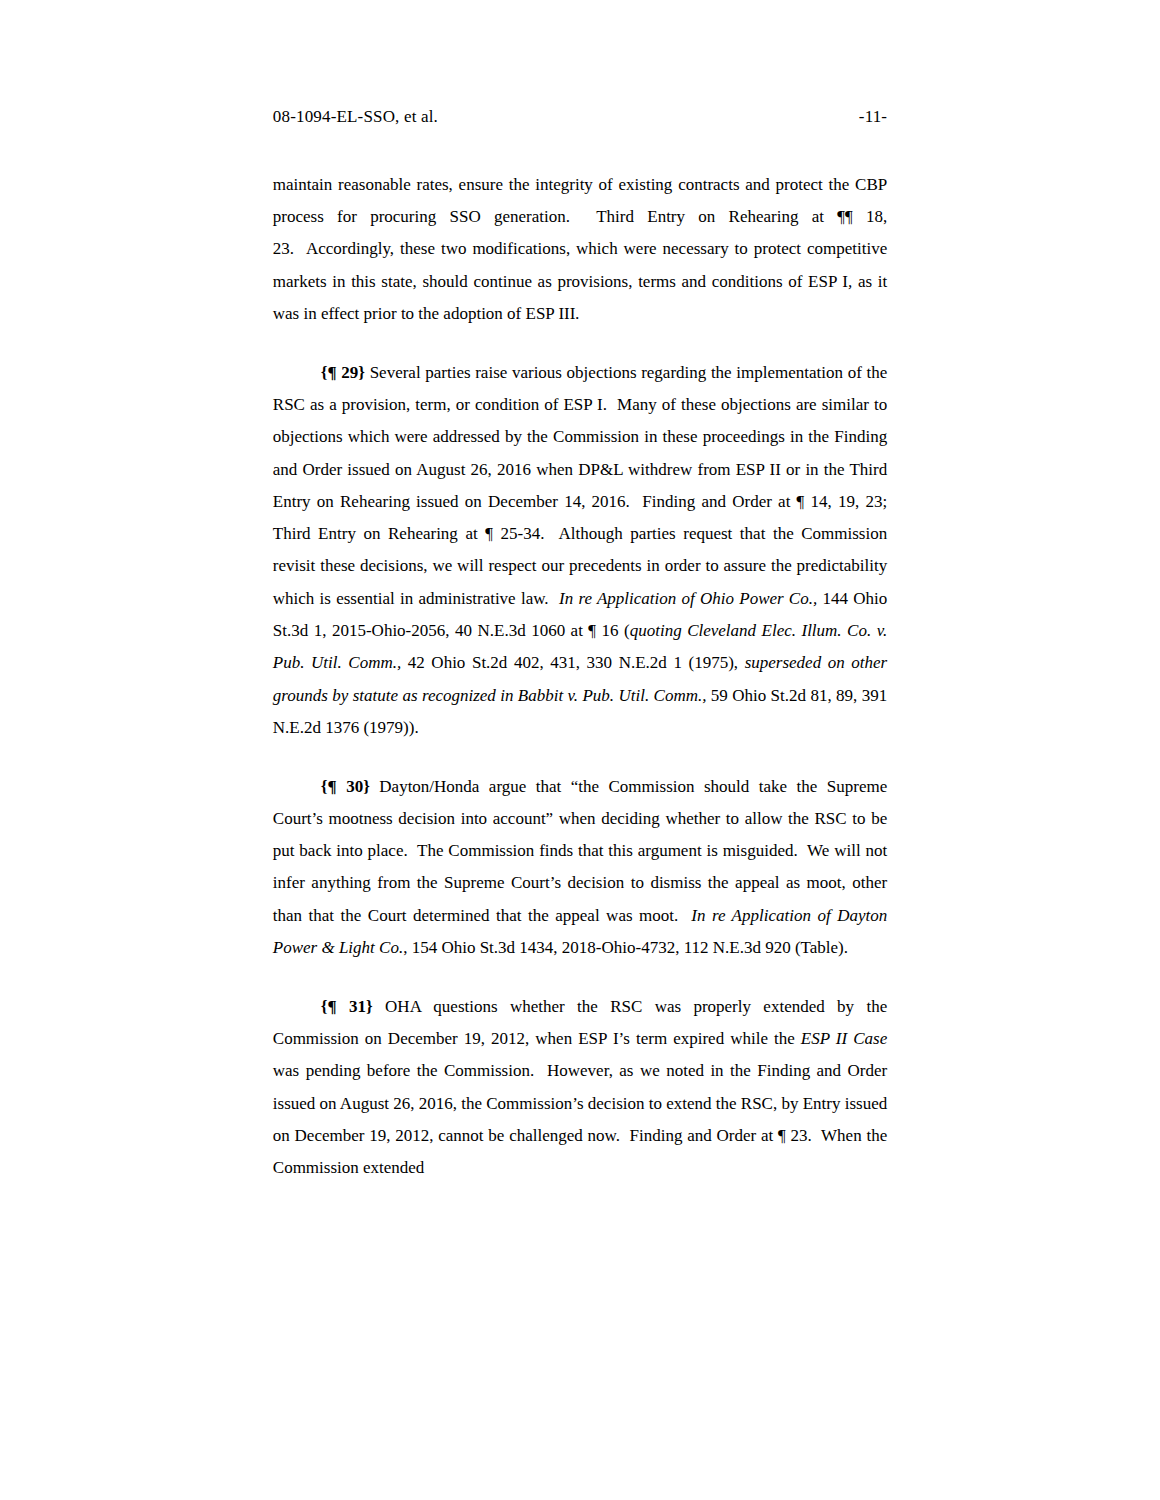08-1094-EL-SSO, et al.
-11-
maintain reasonable rates, ensure the integrity of existing contracts and protect the CBP process for procuring SSO generation. Third Entry on Rehearing at ¶¶ 18, 23. Accordingly, these two modifications, which were necessary to protect competitive markets in this state, should continue as provisions, terms and conditions of ESP I, as it was in effect prior to the adoption of ESP III.
{¶ 29} Several parties raise various objections regarding the implementation of the RSC as a provision, term, or condition of ESP I. Many of these objections are similar to objections which were addressed by the Commission in these proceedings in the Finding and Order issued on August 26, 2016 when DP&L withdrew from ESP II or in the Third Entry on Rehearing issued on December 14, 2016. Finding and Order at ¶ 14, 19, 23; Third Entry on Rehearing at ¶ 25-34. Although parties request that the Commission revisit these decisions, we will respect our precedents in order to assure the predictability which is essential in administrative law. In re Application of Ohio Power Co., 144 Ohio St.3d 1, 2015-Ohio-2056, 40 N.E.3d 1060 at ¶ 16 (quoting Cleveland Elec. Illum. Co. v. Pub. Util. Comm., 42 Ohio St.2d 402, 431, 330 N.E.2d 1 (1975), superseded on other grounds by statute as recognized in Babbit v. Pub. Util. Comm., 59 Ohio St.2d 81, 89, 391 N.E.2d 1376 (1979)).
{¶ 30} Dayton/Honda argue that “the Commission should take the Supreme Court’s mootness decision into account” when deciding whether to allow the RSC to be put back into place. The Commission finds that this argument is misguided. We will not infer anything from the Supreme Court’s decision to dismiss the appeal as moot, other than that the Court determined that the appeal was moot. In re Application of Dayton Power & Light Co., 154 Ohio St.3d 1434, 2018-Ohio-4732, 112 N.E.3d 920 (Table).
{¶ 31} OHA questions whether the RSC was properly extended by the Commission on December 19, 2012, when ESP I’s term expired while the ESP II Case was pending before the Commission. However, as we noted in the Finding and Order issued on August 26, 2016, the Commission’s decision to extend the RSC, by Entry issued on December 19, 2012, cannot be challenged now. Finding and Order at ¶ 23. When the Commission extended